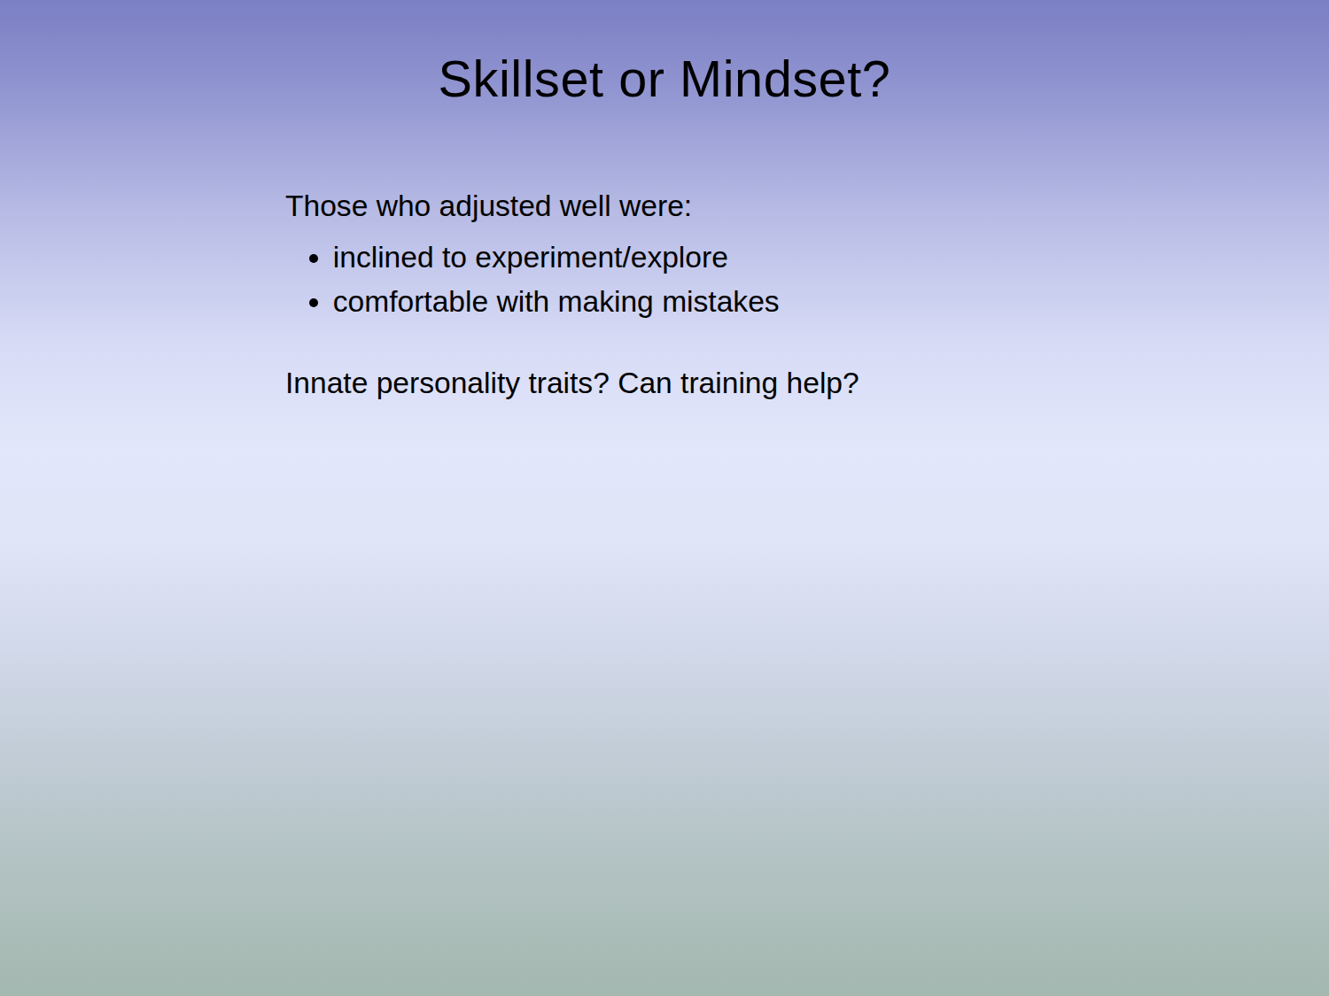Skillset or Mindset?
Those who adjusted well were:
inclined to experiment/explore
comfortable with making mistakes
Innate personality traits? Can training help?